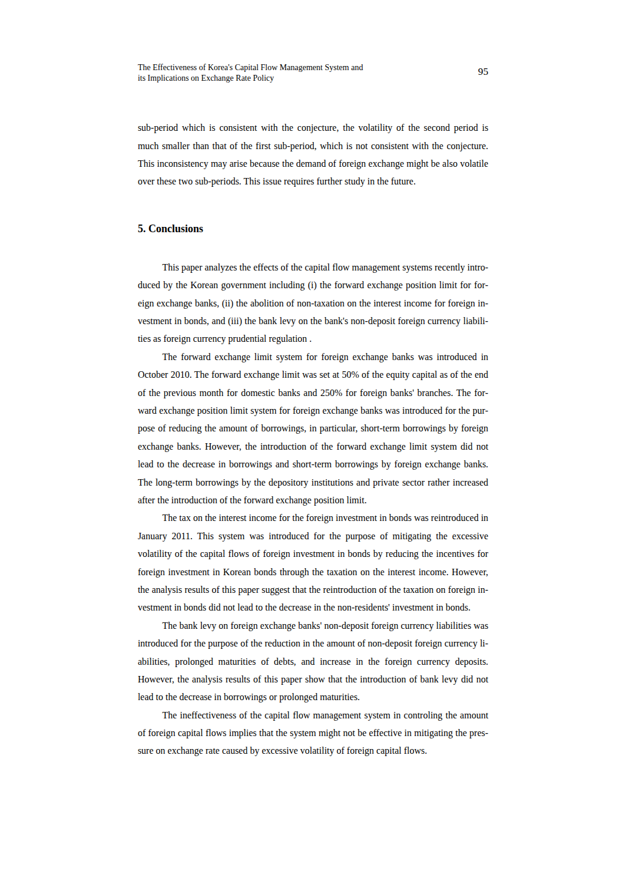The Effectiveness of Korea's Capital Flow Management System and
its Implications on Exchange Rate Policy
95
sub-period which is consistent with the conjecture, the volatility of the second period is much smaller than that of the first sub-period, which is not consistent with the conjecture. This inconsistency may arise because the demand of foreign exchange might be also volatile over these two sub-periods. This issue requires further study in the future.
5. Conclusions
This paper analyzes the effects of the capital flow management systems recently introduced by the Korean government including (i) the forward exchange position limit for foreign exchange banks, (ii) the abolition of non-taxation on the interest income for foreign investment in bonds, and (iii) the bank levy on the bank's non-deposit foreign currency liabilities as foreign currency prudential regulation .
The forward exchange limit system for foreign exchange banks was introduced in October 2010. The forward exchange limit was set at 50% of the equity capital as of the end of the previous month for domestic banks and 250% for foreign banks' branches. The forward exchange position limit system for foreign exchange banks was introduced for the purpose of reducing the amount of borrowings, in particular, short-term borrowings by foreign exchange banks. However, the introduction of the forward exchange limit system did not lead to the decrease in borrowings and short-term borrowings by foreign exchange banks. The long-term borrowings by the depository institutions and private sector rather increased after the introduction of the forward exchange position limit.
The tax on the interest income for the foreign investment in bonds was reintroduced in January 2011. This system was introduced for the purpose of mitigating the excessive volatility of the capital flows of foreign investment in bonds by reducing the incentives for foreign investment in Korean bonds through the taxation on the interest income. However, the analysis results of this paper suggest that the reintroduction of the taxation on foreign investment in bonds did not lead to the decrease in the non-residents' investment in bonds.
The bank levy on foreign exchange banks' non-deposit foreign currency liabilities was introduced for the purpose of the reduction in the amount of non-deposit foreign currency liabilities, prolonged maturities of debts, and increase in the foreign currency deposits. However, the analysis results of this paper show that the introduction of bank levy did not lead to the decrease in borrowings or prolonged maturities.
The ineffectiveness of the capital flow management system in controling the amount of foreign capital flows implies that the system might not be effective in mitigating the pressure on exchange rate caused by excessive volatility of foreign capital flows.